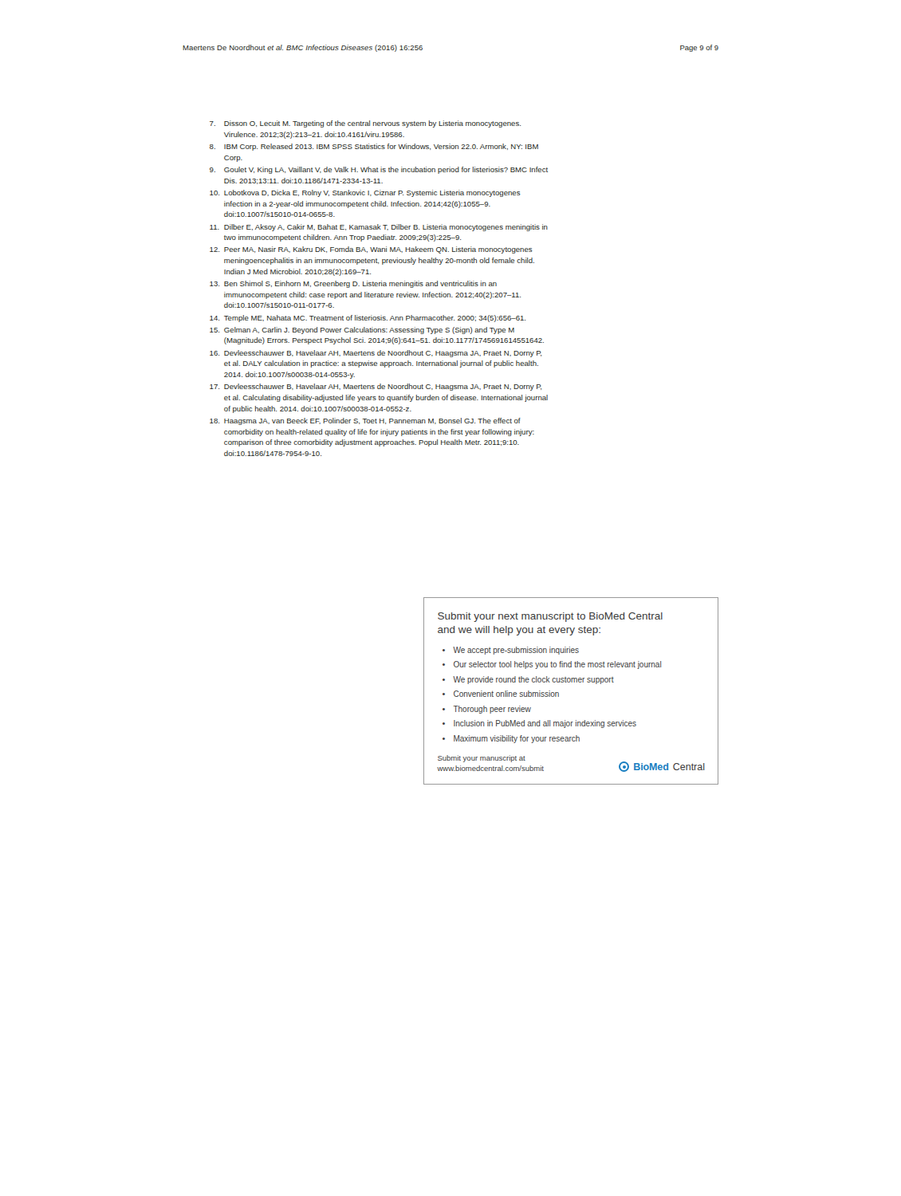Maertens De Noordhout et al. BMC Infectious Diseases (2016) 16:256
Page 9 of 9
Disson O, Lecuit M. Targeting of the central nervous system by Listeria monocytogenes. Virulence. 2012;3(2):213–21. doi:10.4161/viru.19586.
IBM Corp. Released 2013. IBM SPSS Statistics for Windows, Version 22.0. Armonk, NY: IBM Corp.
Goulet V, King LA, Vaillant V, de Valk H. What is the incubation period for listeriosis? BMC Infect Dis. 2013;13:11. doi:10.1186/1471-2334-13-11.
Lobotkova D, Dicka E, Rolny V, Stankovic I, Ciznar P. Systemic Listeria monocytogenes infection in a 2-year-old immunocompetent child. Infection. 2014;42(6):1055–9. doi:10.1007/s15010-014-0655-8.
Dilber E, Aksoy A, Cakir M, Bahat E, Kamasak T, Dilber B. Listeria monocytogenes meningitis in two immunocompetent children. Ann Trop Paediatr. 2009;29(3):225–9.
Peer MA, Nasir RA, Kakru DK, Fomda BA, Wani MA, Hakeem QN. Listeria monocytogenes meningoencephalitis in an immunocompetent, previously healthy 20-month old female child. Indian J Med Microbiol. 2010;28(2):169–71.
Ben Shimol S, Einhorn M, Greenberg D. Listeria meningitis and ventriculitis in an immunocompetent child: case report and literature review. Infection. 2012;40(2):207–11. doi:10.1007/s15010-011-0177-6.
Temple ME, Nahata MC. Treatment of listeriosis. Ann Pharmacother. 2000; 34(5):656–61.
Gelman A, Carlin J. Beyond Power Calculations: Assessing Type S (Sign) and Type M (Magnitude) Errors. Perspect Psychol Sci. 2014;9(6):641–51. doi:10.1177/1745691614551642.
Devleesschauwer B, Havelaar AH, Maertens de Noordhout C, Haagsma JA, Praet N, Dorny P, et al. DALY calculation in practice: a stepwise approach. International journal of public health. 2014. doi:10.1007/s00038-014-0553-y.
Devleesschauwer B, Havelaar AH, Maertens de Noordhout C, Haagsma JA, Praet N, Dorny P, et al. Calculating disability-adjusted life years to quantify burden of disease. International journal of public health. 2014. doi:10.1007/s00038-014-0552-z.
Haagsma JA, van Beeck EF, Polinder S, Toet H, Panneman M, Bonsel GJ. The effect of comorbidity on health-related quality of life for injury patients in the first year following injury: comparison of three comorbidity adjustment approaches. Popul Health Metr. 2011;9:10. doi:10.1186/1478-7954-9-10.
Submit your next manuscript to BioMed Central
and we will help you at every step:
We accept pre-submission inquiries
Our selector tool helps you to find the most relevant journal
We provide round the clock customer support
Convenient online submission
Thorough peer review
Inclusion in PubMed and all major indexing services
Maximum visibility for your research
Submit your manuscript at
www.biomedcentral.com/submit
BioMed Central